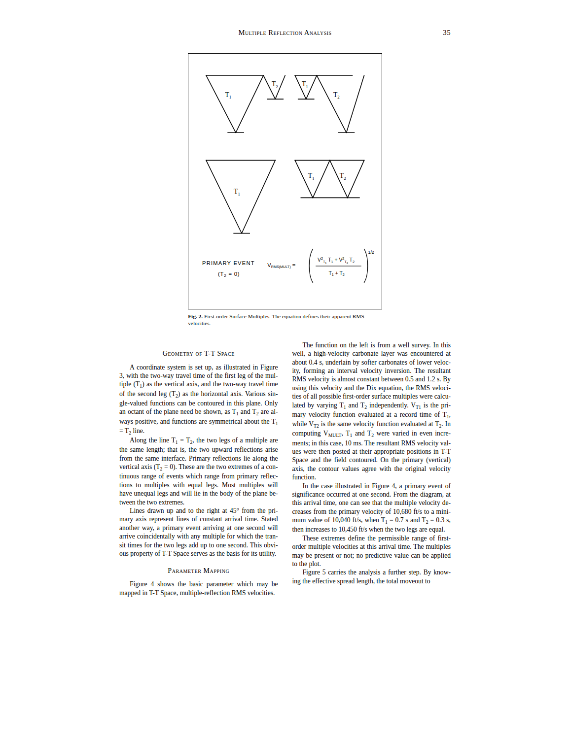Multiple Reflection Analysis 35
T1 T2 T1 T2 T1 T1 T2 PRIMARY EVENT (T2 = 0) VRMS(MULT) = V2T1 T1 + V2T2 T2 T1 + T2 1/2
Fig. 2. First-order Surface Multiples. The equation defines their apparent RMS velocities.
Geometry of T-T Space
A coordinate system is set up, as illustrated in Figure 3, with the two-way travel time of the first leg of the multiple (T1) as the vertical axis, and the two-way travel time of the second leg (T2) as the horizontal axis. Various single-valued functions can be contoured in this plane. Only an octant of the plane need be shown, as T1 and T2 are always positive, and functions are symmetrical about the T1 = T2 line.
Along the line T1 = T2, the two legs of a multiple are the same length; that is, the two upward reflections arise from the same interface. Primary reflections lie along the vertical axis (T2 = 0). These are the two extremes of a continuous range of events which range from primary reflections to multiples with equal legs. Most multiples will have unequal legs and will lie in the body of the plane between the two extremes.
Lines drawn up and to the right at 45° from the primary axis represent lines of constant arrival time. Stated another way, a primary event arriving at one second will arrive coincidentally with any multiple for which the transit times for the two legs add up to one second. This obvious property of T-T Space serves as the basis for its utility.
Parameter Mapping
Figure 4 shows the basic parameter which may be mapped in T-T Space, multiple-reflection RMS velocities.
The function on the left is from a well survey. In this well, a high-velocity carbonate layer was encountered at about 0.4 s, underlain by softer carbonates of lower velocity, forming an interval velocity inversion. The resultant RMS velocity is almost constant between 0.5 and 1.2 s. By using this velocity and the Dix equation, the RMS velocities of all possible first-order surface multiples were calculated by varying T1 and T2 independently. VT1 is the primary velocity function evaluated at a record time of T1, while VT2 is the same velocity function evaluated at T2. In computing VMULT, T1 and T2 were varied in even increments; in this case, 10 ms. The resultant RMS velocity values were then posted at their appropriate positions in T-T Space and the field contoured. On the primary (vertical) axis, the contour values agree with the original velocity function.
In the case illustrated in Figure 4, a primary event of significance occurred at one second. From the diagram, at this arrival time, one can see that the multiple velocity decreases from the primary velocity of 10,680 ft/s to a minimum value of 10,040 ft/s, when T1 = 0.7 s and T2 = 0.3 s, then increases to 10,450 ft/s when the two legs are equal.
These extremes define the permissible range of first-order multiple velocities at this arrival time. The multiples may be present or not; no predictive value can be applied to the plot.
Figure 5 carries the analysis a further step. By knowing the effective spread length, the total moveout to